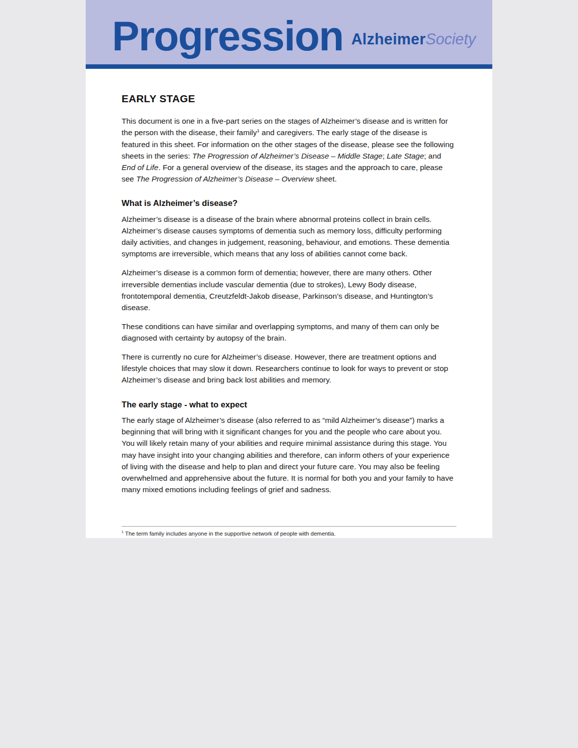Progression
Alzheimer Society
EARLY STAGE
This document is one in a five-part series on the stages of Alzheimer’s disease and is written for the person with the disease, their family1 and caregivers. The early stage of the disease is featured in this sheet. For information on the other stages of the disease, please see the following sheets in the series: The Progression of Alzheimer’s Disease – Middle Stage; Late Stage; and End of Life. For a general overview of the disease, its stages and the approach to care, please see The Progression of Alzheimer’s Disease – Overview sheet.
What is Alzheimer’s disease?
Alzheimer’s disease is a disease of the brain where abnormal proteins collect in brain cells. Alzheimer’s disease causes symptoms of dementia such as memory loss, difficulty performing daily activities, and changes in judgement, reasoning, behaviour, and emotions. These dementia symptoms are irreversible, which means that any loss of abilities cannot come back.
Alzheimer’s disease is a common form of dementia; however, there are many others. Other irreversible dementias include vascular dementia (due to strokes), Lewy Body disease, frontotemporal dementia, Creutzfeldt-Jakob disease, Parkinson’s disease, and Huntington’s disease.
These conditions can have similar and overlapping symptoms, and many of them can only be diagnosed with certainty by autopsy of the brain.
There is currently no cure for Alzheimer’s disease. However, there are treatment options and lifestyle choices that may slow it down. Researchers continue to look for ways to prevent or stop Alzheimer’s disease and bring back lost abilities and memory.
The early stage - what to expect
The early stage of Alzheimer’s disease (also referred to as “mild Alzheimer’s disease”) marks a beginning that will bring with it significant changes for you and the people who care about you. You will likely retain many of your abilities and require minimal assistance during this stage. You may have insight into your changing abilities and therefore, can inform others of your experience of living with the disease and help to plan and direct your future care. You may also be feeling overwhelmed and apprehensive about the future. It is normal for both you and your family to have many mixed emotions including feelings of grief and sadness.
1 The term family includes anyone in the supportive network of people with dementia.